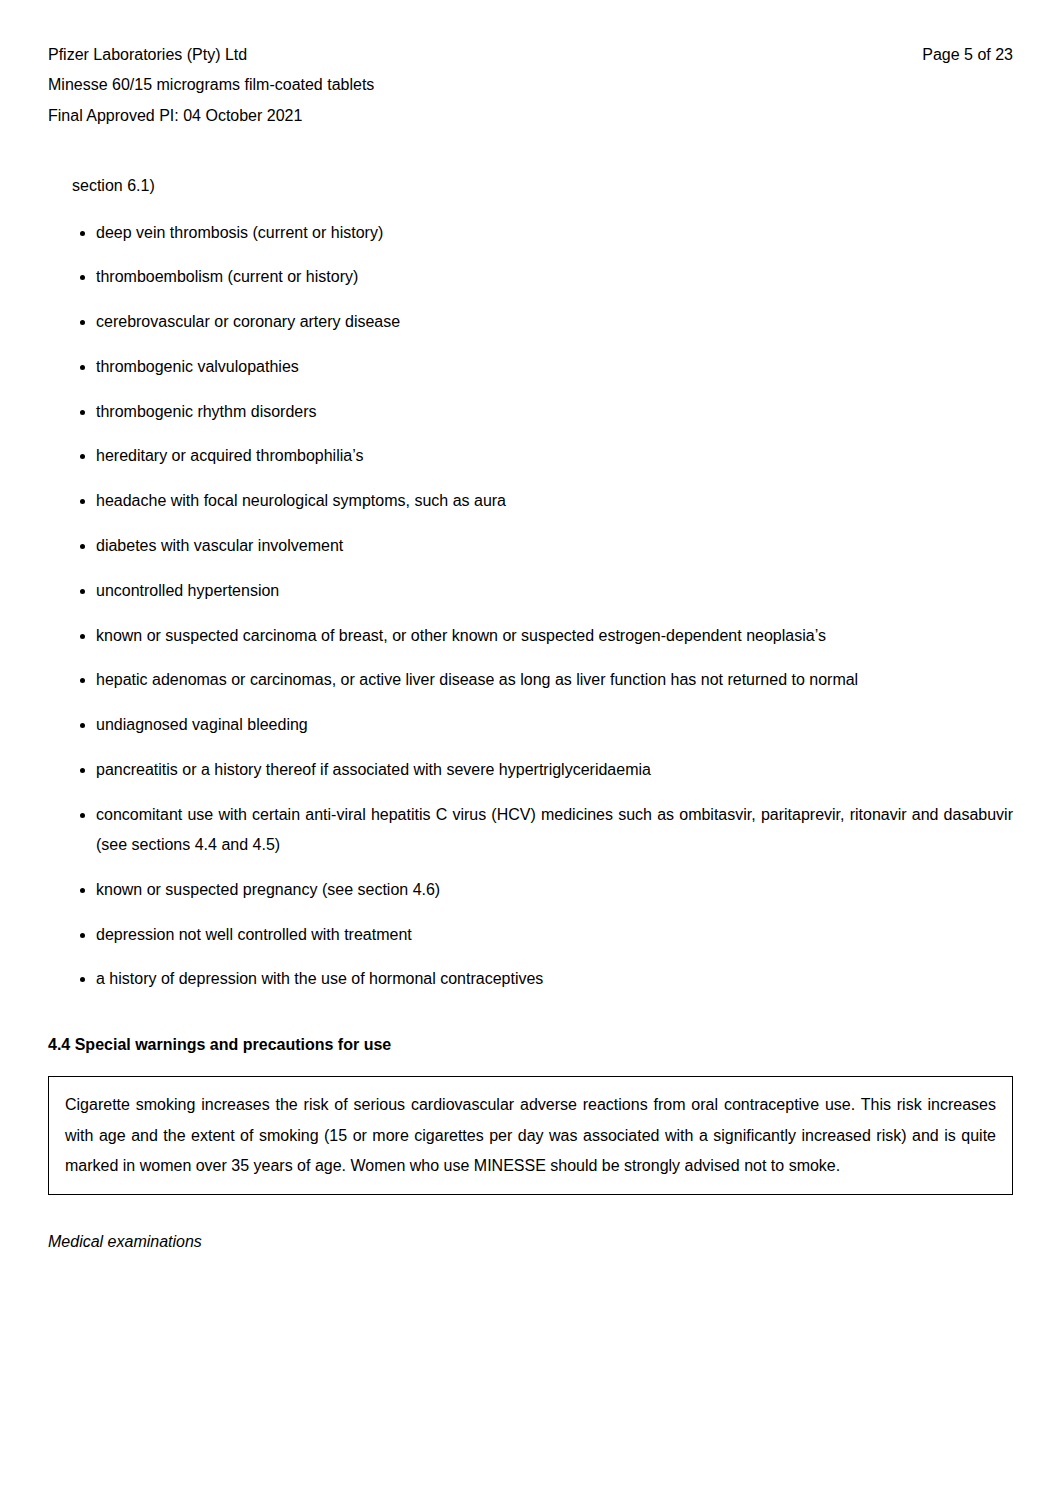Pfizer Laboratories (Pty) Ltd Minesse 60/15 micrograms film-coated tablets Final Approved PI: 04 October 2021
Page 5 of 23
section 6.1)
deep vein thrombosis (current or history)
thromboembolism (current or history)
cerebrovascular or coronary artery disease
thrombogenic valvulopathies
thrombogenic rhythm disorders
hereditary or acquired thrombophilia’s
headache with focal neurological symptoms, such as aura
diabetes with vascular involvement
uncontrolled hypertension
known or suspected carcinoma of breast, or other known or suspected estrogen-dependent neoplasia’s
hepatic adenomas or carcinomas, or active liver disease as long as liver function has not returned to normal
undiagnosed vaginal bleeding
pancreatitis or a history thereof if associated with severe hypertriglyceridaemia
concomitant use with certain anti-viral hepatitis C virus (HCV) medicines such as ombitasvir, paritaprevir, ritonavir and dasabuvir (see sections 4.4 and 4.5)
known or suspected pregnancy (see section 4.6)
depression not well controlled with treatment
a history of depression with the use of hormonal contraceptives
4.4 Special warnings and precautions for use
Cigarette smoking increases the risk of serious cardiovascular adverse reactions from oral contraceptive use. This risk increases with age and the extent of smoking (15 or more cigarettes per day was associated with a significantly increased risk) and is quite marked in women over 35 years of age. Women who use MINESSE should be strongly advised not to smoke.
Medical examinations